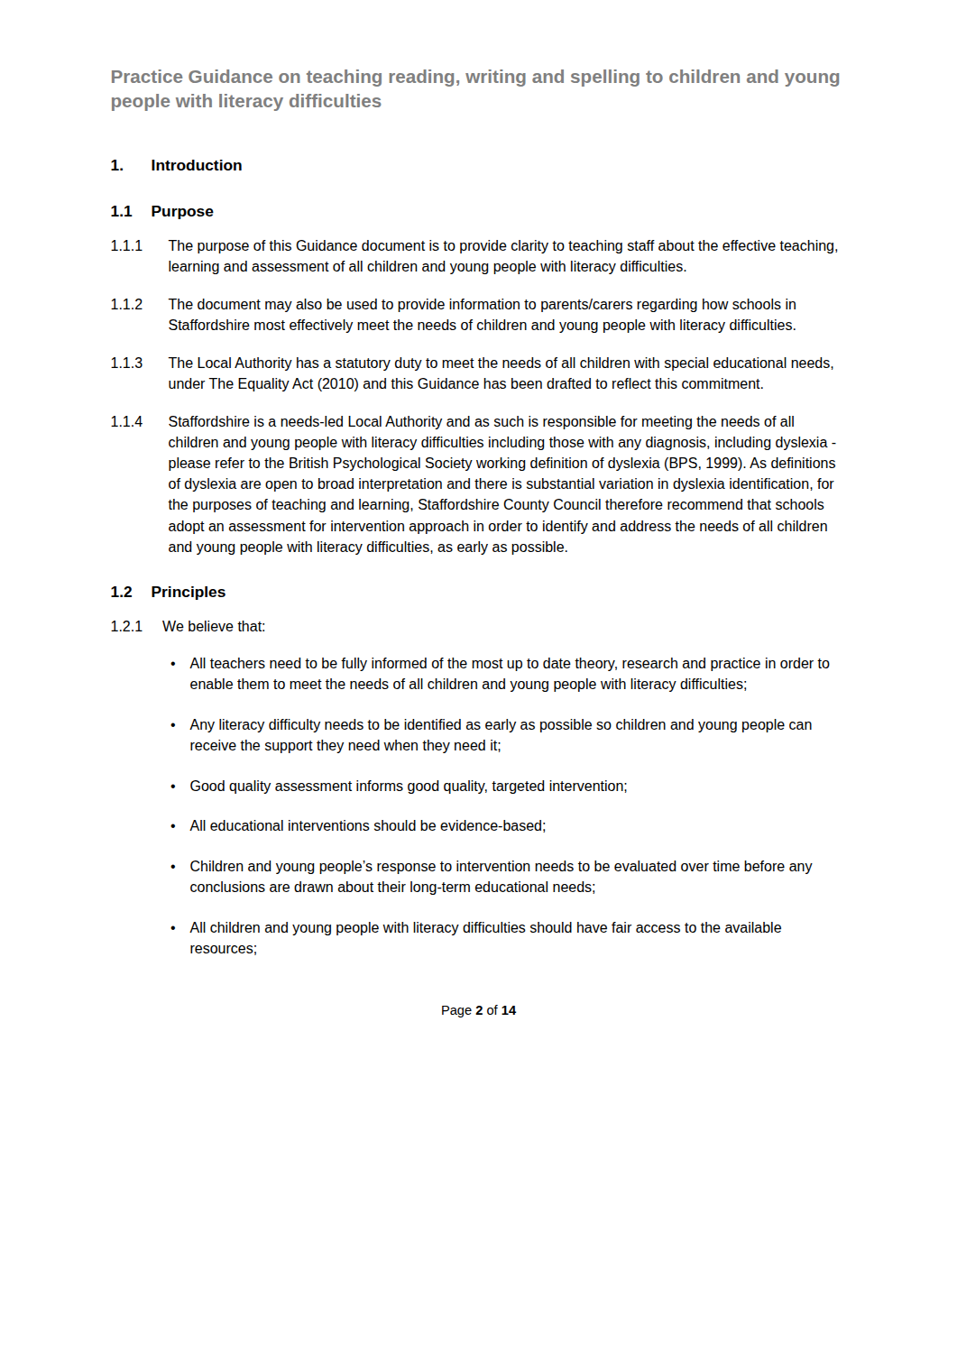Practice Guidance on teaching reading, writing and spelling to children and young people with literacy difficulties
1. Introduction
1.1 Purpose
1.1.1
The purpose of this Guidance document is to provide clarity to teaching staff about the effective teaching, learning and assessment of all children and young people with literacy difficulties.
1.1.2
The document may also be used to provide information to parents/carers regarding how schools in Staffordshire most effectively meet the needs of children and young people with literacy difficulties.
1.1.3
The Local Authority has a statutory duty to meet the needs of all children with special educational needs, under The Equality Act (2010) and this Guidance has been drafted to reflect this commitment.
1.1.4
Staffordshire is a needs-led Local Authority and as such is responsible for meeting the needs of all children and young people with literacy difficulties including those with any diagnosis, including dyslexia - please refer to the British Psychological Society working definition of dyslexia (BPS, 1999). As definitions of dyslexia are open to broad interpretation and there is substantial variation in dyslexia identification, for the purposes of teaching and learning, Staffordshire County Council therefore recommend that schools adopt an assessment for intervention approach in order to identify and address the needs of all children and young people with literacy difficulties, as early as possible.
1.2 Principles
1.2.1
We believe that:
All teachers need to be fully informed of the most up to date theory, research and practice in order to enable them to meet the needs of all children and young people with literacy difficulties;
Any literacy difficulty needs to be identified as early as possible so children and young people can receive the support they need when they need it;
Good quality assessment informs good quality, targeted intervention;
All educational interventions should be evidence-based;
Children and young people’s response to intervention needs to be evaluated over time before any conclusions are drawn about their long-term educational needs;
All children and young people with literacy difficulties should have fair access to the available resources;
Page 2 of 14